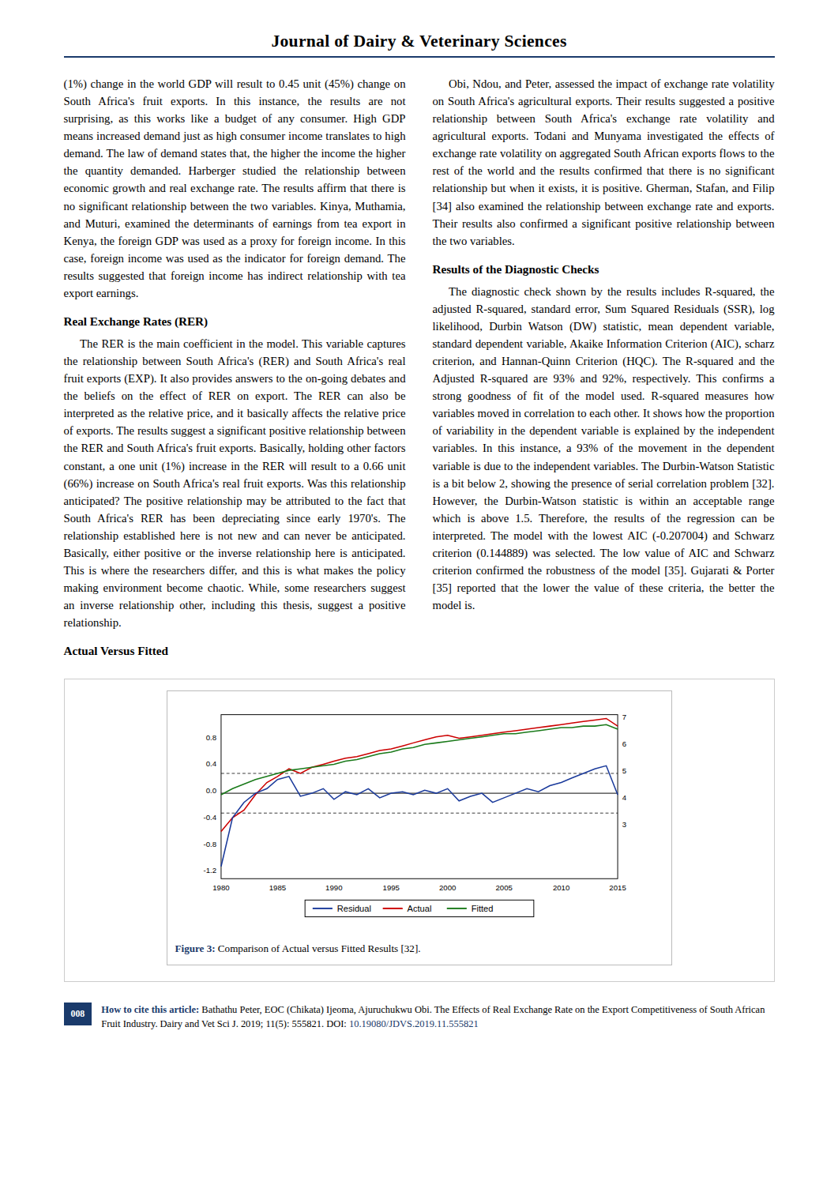Journal of Dairy & Veterinary Sciences
(1%) change in the world GDP will result to 0.45 unit (45%) change on South Africa's fruit exports. In this instance, the results are not surprising, as this works like a budget of any consumer. High GDP means increased demand just as high consumer income translates to high demand. The law of demand states that, the higher the income the higher the quantity demanded. Harberger studied the relationship between economic growth and real exchange rate. The results affirm that there is no significant relationship between the two variables. Kinya, Muthamia, and Muturi, examined the determinants of earnings from tea export in Kenya, the foreign GDP was used as a proxy for foreign income. In this case, foreign income was used as the indicator for foreign demand. The results suggested that foreign income has indirect relationship with tea export earnings.
Real Exchange Rates (RER)
The RER is the main coefficient in the model. This variable captures the relationship between South Africa's (RER) and South Africa's real fruit exports (EXP). It also provides answers to the on-going debates and the beliefs on the effect of RER on export. The RER can also be interpreted as the relative price, and it basically affects the relative price of exports. The results suggest a significant positive relationship between the RER and South Africa's fruit exports. Basically, holding other factors constant, a one unit (1%) increase in the RER will result to a 0.66 unit (66%) increase on South Africa's real fruit exports. Was this relationship anticipated? The positive relationship may be attributed to the fact that South Africa's RER has been depreciating since early 1970's. The relationship established here is not new and can never be anticipated. Basically, either positive or the inverse relationship here is anticipated. This is where the researchers differ, and this is what makes the policy making environment become chaotic. While, some researchers suggest an inverse relationship other, including this thesis, suggest a positive relationship.
Actual Versus Fitted
Obi, Ndou, and Peter, assessed the impact of exchange rate volatility on South Africa's agricultural exports. Their results suggested a positive relationship between South Africa's exchange rate volatility and agricultural exports. Todani and Munyama investigated the effects of exchange rate volatility on aggregated South African exports flows to the rest of the world and the results confirmed that there is no significant relationship but when it exists, it is positive. Gherman, Stafan, and Filip [34] also examined the relationship between exchange rate and exports. Their results also confirmed a significant positive relationship between the two variables.
Results of the Diagnostic Checks
The diagnostic check shown by the results includes R-squared, the adjusted R-squared, standard error, Sum Squared Residuals (SSR), log likelihood, Durbin Watson (DW) statistic, mean dependent variable, standard dependent variable, Akaike Information Criterion (AIC), scharz criterion, and Hannan-Quinn Criterion (HQC). The R-squared and the Adjusted R-squared are 93% and 92%, respectively. This confirms a strong goodness of fit of the model used. R-squared measures how variables moved in correlation to each other. It shows how the proportion of variability in the dependent variable is explained by the independent variables. In this instance, a 93% of the movement in the dependent variable is due to the independent variables. The Durbin-Watson Statistic is a bit below 2, showing the presence of serial correlation problem [32]. However, the Durbin-Watson statistic is within an acceptable range which is above 1.5. Therefore, the results of the regression can be interpreted. The model with the lowest AIC (-0.207004) and Schwarz criterion (0.144889) was selected. The low value of AIC and Schwarz criterion confirmed the robustness of the model [35]. Gujarati & Porter [35] reported that the lower the value of these criteria, the better the model is.
0.8 0.4 0.0 -0.4 -0.8 -1.2 7 6 5 4 3 1980 1985 1990 1995 2000 2005 2010 2015 Residual Actual Fitted
Figure 3: Comparison of Actual versus Fitted Results [32].
008
How to cite this article: Bathathu Peter, EOC (Chikata) Ijeoma, Ajuruchukwu Obi. The Effects of Real Exchange Rate on the Export Competitiveness of South African Fruit Industry. Dairy and Vet Sci J. 2019; 11(5): 555821. DOI: 10.19080/JDVS.2019.11.555821